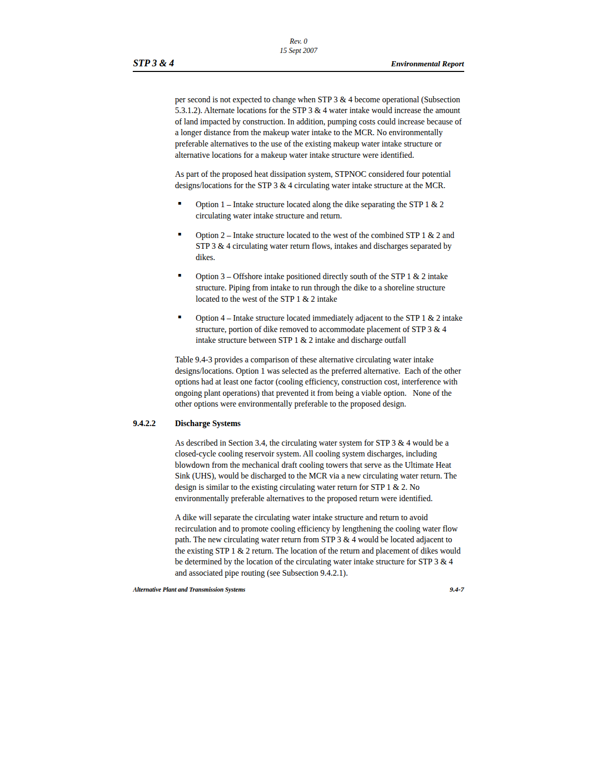Rev. 0
15 Sept 2007
STP 3 & 4
Environmental Report
per second is not expected to change when STP 3 & 4 become operational (Subsection 5.3.1.2). Alternate locations for the STP 3 & 4 water intake would increase the amount of land impacted by construction. In addition, pumping costs could increase because of a longer distance from the makeup water intake to the MCR. No environmentally preferable alternatives to the use of the existing makeup water intake structure or alternative locations for a makeup water intake structure were identified.
As part of the proposed heat dissipation system, STPNOC considered four potential designs/locations for the STP 3 & 4 circulating water intake structure at the MCR.
Option 1 – Intake structure located along the dike separating the STP 1 & 2 circulating water intake structure and return.
Option 2 – Intake structure located to the west of the combined STP 1 & 2 and STP 3 & 4 circulating water return flows, intakes and discharges separated by dikes.
Option 3 – Offshore intake positioned directly south of the STP 1 & 2 intake structure. Piping from intake to run through the dike to a shoreline structure located to the west of the STP 1 & 2 intake
Option 4 – Intake structure located immediately adjacent to the STP 1 & 2 intake structure, portion of dike removed to accommodate placement of STP 3 & 4 intake structure between STP 1 & 2 intake and discharge outfall
Table 9.4-3 provides a comparison of these alternative circulating water intake designs/locations. Option 1 was selected as the preferred alternative. Each of the other options had at least one factor (cooling efficiency, construction cost, interference with ongoing plant operations) that prevented it from being a viable option. None of the other options were environmentally preferable to the proposed design.
9.4.2.2 Discharge Systems
As described in Section 3.4, the circulating water system for STP 3 & 4 would be a closed-cycle cooling reservoir system. All cooling system discharges, including blowdown from the mechanical draft cooling towers that serve as the Ultimate Heat Sink (UHS), would be discharged to the MCR via a new circulating water return. The design is similar to the existing circulating water return for STP 1 & 2. No environmentally preferable alternatives to the proposed return were identified.
A dike will separate the circulating water intake structure and return to avoid recirculation and to promote cooling efficiency by lengthening the cooling water flow path. The new circulating water return from STP 3 & 4 would be located adjacent to the existing STP 1 & 2 return. The location of the return and placement of dikes would be determined by the location of the circulating water intake structure for STP 3 & 4 and associated pipe routing (see Subsection 9.4.2.1).
Alternative Plant and Transmission Systems
9.4-7